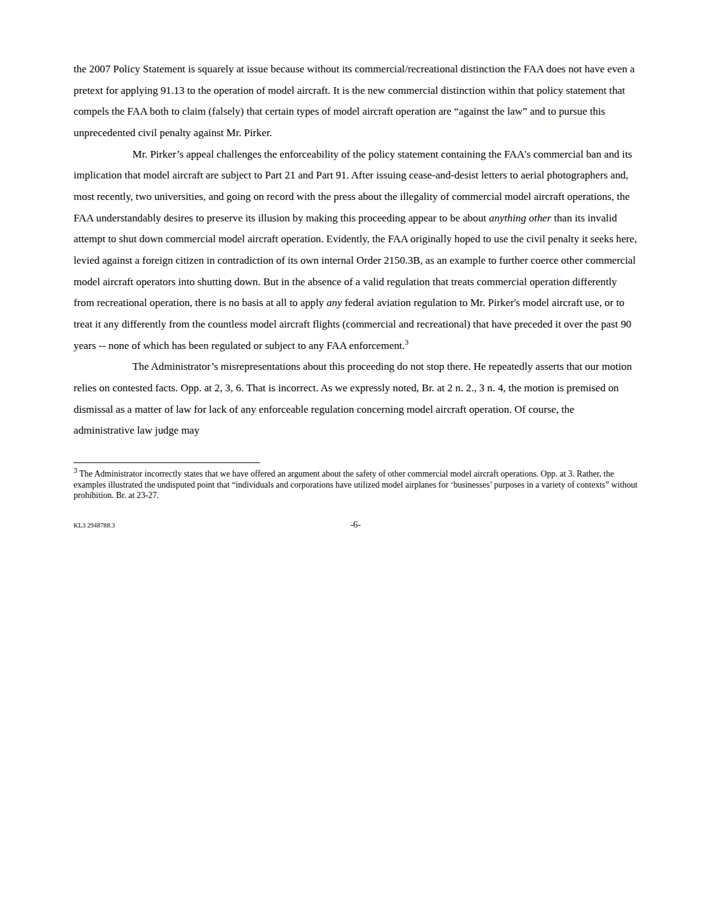the 2007 Policy Statement is squarely at issue because without its commercial/recreational distinction the FAA does not have even a pretext for applying 91.13 to the operation of model aircraft. It is the new commercial distinction within that policy statement that compels the FAA both to claim (falsely) that certain types of model aircraft operation are “against the law” and to pursue this unprecedented civil penalty against Mr. Pirker.
Mr. Pirker’s appeal challenges the enforceability of the policy statement containing the FAA's commercial ban and its implication that model aircraft are subject to Part 21 and Part 91. After issuing cease-and-desist letters to aerial photographers and, most recently, two universities, and going on record with the press about the illegality of commercial model aircraft operations, the FAA understandably desires to preserve its illusion by making this proceeding appear to be about anything other than its invalid attempt to shut down commercial model aircraft operation. Evidently, the FAA originally hoped to use the civil penalty it seeks here, levied against a foreign citizen in contradiction of its own internal Order 2150.3B, as an example to further coerce other commercial model aircraft operators into shutting down. But in the absence of a valid regulation that treats commercial operation differently from recreational operation, there is no basis at all to apply any federal aviation regulation to Mr. Pirker's model aircraft use, or to treat it any differently from the countless model aircraft flights (commercial and recreational) that have preceded it over the past 90 years -- none of which has been regulated or subject to any FAA enforcement.3
The Administrator’s misrepresentations about this proceeding do not stop there. He repeatedly asserts that our motion relies on contested facts. Opp. at 2, 3, 6. That is incorrect. As we expressly noted, Br. at 2 n. 2., 3 n. 4, the motion is premised on dismissal as a matter of law for lack of any enforceable regulation concerning model aircraft operation. Of course, the administrative law judge may
3 The Administrator incorrectly states that we have offered an argument about the safety of other commercial model aircraft operations. Opp. at 3. Rather, the examples illustrated the undisputed point that “individuals and corporations have utilized model airplanes for ‘businesses’ purposes in a variety of contexts” without prohibition. Br. at 23-27.
-6-
KL3 2948788.3